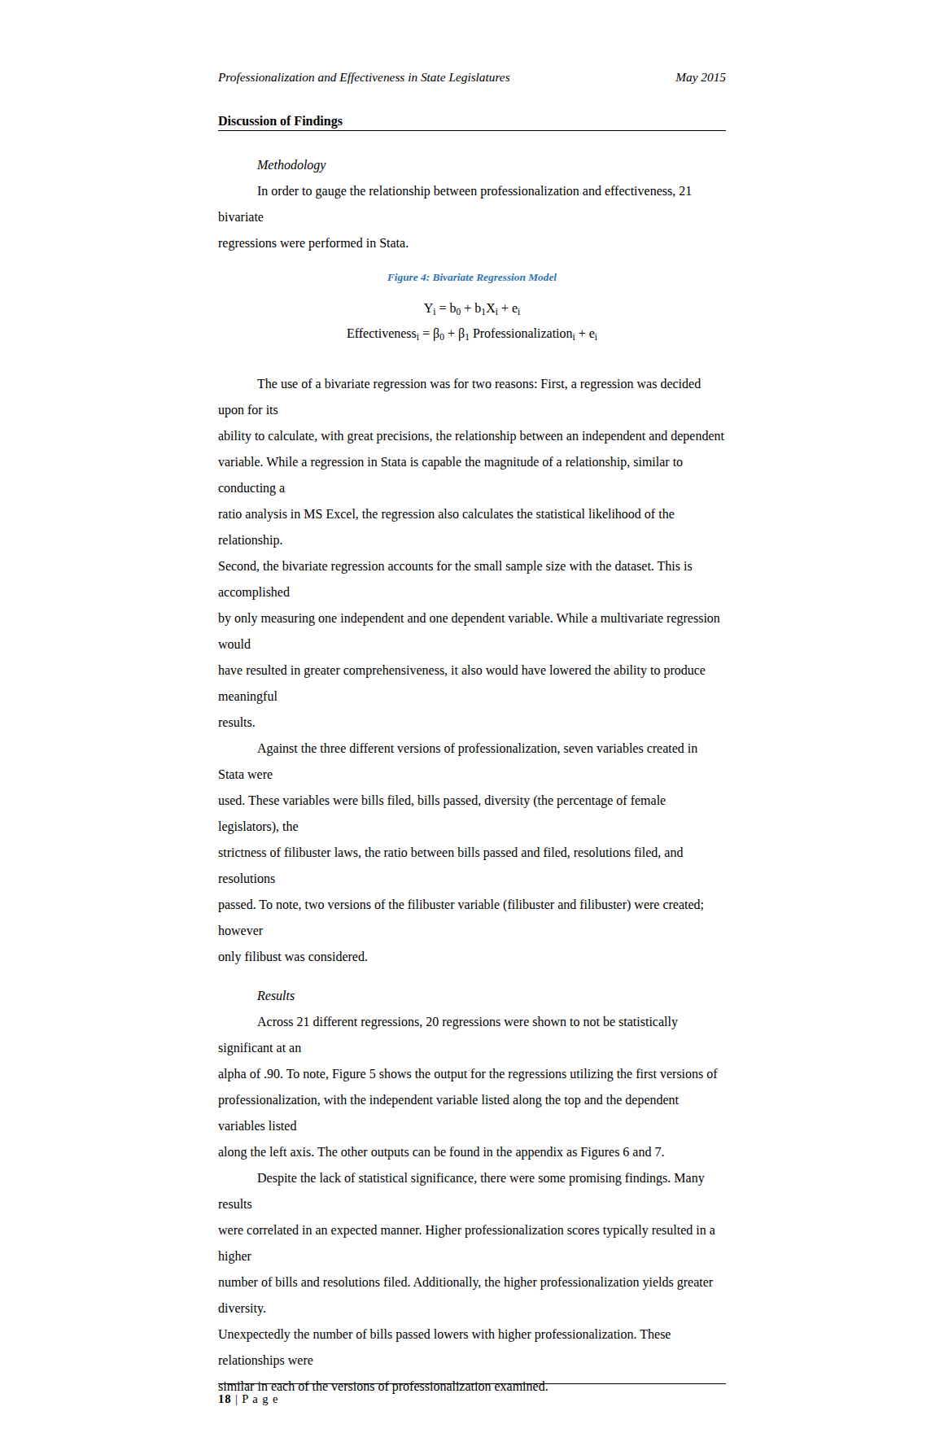Professionalization and Effectiveness in State Legislatures
May 2015
Discussion of Findings
Methodology
In order to gauge the relationship between professionalization and effectiveness, 21 bivariate
regressions were performed in Stata.
Figure 4: Bivariate Regression Model
Yi = b0 + b1Xi + ei Effectivenessi = β0 + β1 Professionalizationi + ei
The use of a bivariate regression was for two reasons: First, a regression was decided upon for its
ability to calculate, with great precisions, the relationship between an independent and dependent
variable. While a regression in Stata is capable the magnitude of a relationship, similar to conducting a
ratio analysis in MS Excel, the regression also calculates the statistical likelihood of the relationship.
Second, the bivariate regression accounts for the small sample size with the dataset. This is accomplished
by only measuring one independent and one dependent variable. While a multivariate regression would
have resulted in greater comprehensiveness, it also would have lowered the ability to produce meaningful
results.
Against the three different versions of professionalization, seven variables created in Stata were
used. These variables were bills filed, bills passed, diversity (the percentage of female legislators), the
strictness of filibuster laws, the ratio between bills passed and filed, resolutions filed, and resolutions
passed. To note, two versions of the filibuster variable (filibuster and filibuster) were created; however
only filibust was considered.
Results
Across 21 different regressions, 20 regressions were shown to not be statistically significant at an
alpha of .90. To note, Figure 5 shows the output for the regressions utilizing the first versions of
professionalization, with the independent variable listed along the top and the dependent variables listed
along the left axis. The other outputs can be found in the appendix as Figures 6 and 7.
Despite the lack of statistical significance, there were some promising findings. Many results
were correlated in an expected manner. Higher professionalization scores typically resulted in a higher
number of bills and resolutions filed. Additionally, the higher professionalization yields greater diversity.
Unexpectedly the number of bills passed lowers with higher professionalization. These relationships were
similar in each of the versions of professionalization examined.
18 | P a g e